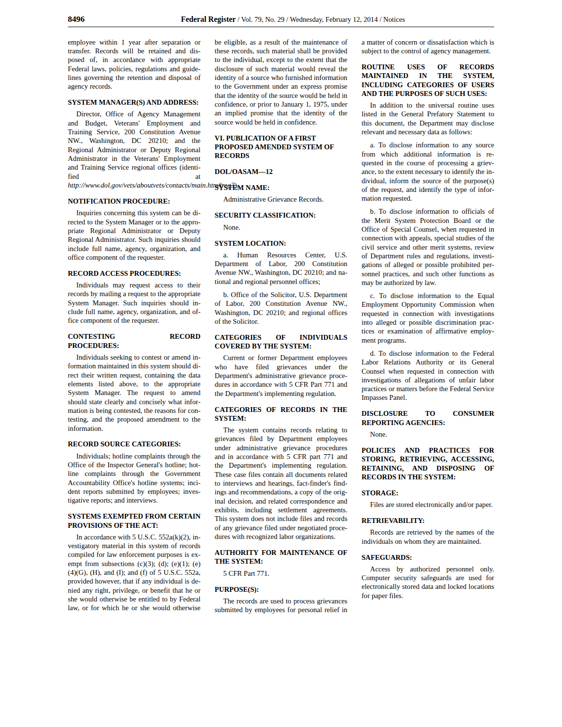8496 Federal Register / Vol. 79, No. 29 / Wednesday, February 12, 2014 / Notices
employee within 1 year after separation or transfer. Records will be retained and disposed of, in accordance with appropriate Federal laws, policies, regulations and guidelines governing the retention and disposal of agency records.
SYSTEM MANAGER(S) AND ADDRESS:
Director, Office of Agency Management and Budget, Veterans' Employment and Training Service, 200 Constitution Avenue NW., Washington, DC 20210; and the Regional Administrator or Deputy Regional Administrator in the Veterans' Employment and Training Service regional offices (identified at http://www.dol.gov/vets/aboutvets/contacts/main.htm#reg3).
NOTIFICATION PROCEDURE:
Inquiries concerning this system can be directed to the System Manager or to the appropriate Regional Administrator or Deputy Regional Administrator. Such inquiries should include full name, agency, organization, and office component of the requester.
RECORD ACCESS PROCEDURES:
Individuals may request access to their records by mailing a request to the appropriate System Manager. Such inquiries should include full name, agency, organization, and office component of the requester.
CONTESTING RECORD PROCEDURES:
Individuals seeking to contest or amend information maintained in this system should direct their written request, containing the data elements listed above, to the appropriate System Manager. The request to amend should state clearly and concisely what information is being contested, the reasons for contesting, and the proposed amendment to the information.
RECORD SOURCE CATEGORIES:
Individuals; hotline complaints through the Office of the Inspector General's hotline; hotline complaints through the Government Accountability Office's hotline systems; incident reports submitted by employees; investigative reports; and interviews.
SYSTEMS EXEMPTED FROM CERTAIN PROVISIONS OF THE ACT:
In accordance with 5 U.S.C. 552a(k)(2), investigatory material in this system of records compiled for law enforcement purposes is exempt from subsections (c)(3); (d); (e)(1); (e)(4)(G), (H), and (I); and (f) of 5 U.S.C. 552a, provided however, that if any individual is denied any right, privilege, or benefit that he or she would otherwise be entitled to by Federal law, or for which he or she would otherwise be eligible, as a result of the maintenance of these records, such material shall be provided to the individual, except to the extent that the disclosure of such material would reveal the identity of a source who furnished information to the Government under an express promise that the identity of the source would be held in confidence, or prior to January 1, 1975, under an implied promise that the identity of the source would be held in confidence.
VI. PUBLICATION OF A FIRST PROPOSED AMENDED SYSTEM OF RECORDS
DOL/OASAM—12
SYSTEM NAME:
Administrative Grievance Records.
SECURITY CLASSIFICATION:
None.
SYSTEM LOCATION:
a. Human Resources Center, U.S. Department of Labor, 200 Constitution Avenue NW., Washington, DC 20210; and national and regional personnel offices;
b. Office of the Solicitor, U.S. Department of Labor, 200 Constitution Avenue NW., Washington, DC 20210; and regional offices of the Solicitor.
CATEGORIES OF INDIVIDUALS COVERED BY THE SYSTEM:
Current or former Department employees who have filed grievances under the Department's administrative grievance procedures in accordance with 5 CFR Part 771 and the Department's implementing regulation.
CATEGORIES OF RECORDS IN THE SYSTEM:
The system contains records relating to grievances filed by Department employees under administrative grievance procedures and in accordance with 5 CFR part 771 and the Department's implementing regulation. These case files contain all documents related to interviews and hearings, fact-finder's findings and recommendations, a copy of the original decision, and related correspondence and exhibits, including settlement agreements. This system does not include files and records of any grievance filed under negotiated procedures with recognized labor organizations.
AUTHORITY FOR MAINTENANCE OF THE SYSTEM:
5 CFR Part 771.
PURPOSE(S):
The records are used to process grievances submitted by employees for personal relief in a matter of concern or dissatisfaction which is subject to the control of agency management.
ROUTINE USES OF RECORDS MAINTAINED IN THE SYSTEM, INCLUDING CATEGORIES OF USERS AND THE PURPOSES OF SUCH USES:
In addition to the universal routine uses listed in the General Prefatory Statement to this document, the Department may disclose relevant and necessary data as follows:
a. To disclose information to any source from which additional information is requested in the course of processing a grievance, to the extent necessary to identify the individual, inform the source of the purpose(s) of the request, and identify the type of information requested.
b. To disclose information to officials of the Merit System Protection Board or the Office of Special Counsel, when requested in connection with appeals, special studies of the civil service and other merit systems, review of Department rules and regulations, investigations of alleged or possible prohibited personnel practices, and such other functions as may be authorized by law.
c. To disclose information to the Equal Employment Opportunity Commission when requested in connection with investigations into alleged or possible discrimination practices or examination of affirmative employment programs.
d. To disclose information to the Federal Labor Relations Authority or its General Counsel when requested in connection with investigations of allegations of unfair labor practices or matters before the Federal Service Impasses Panel.
DISCLOSURE TO CONSUMER REPORTING AGENCIES:
None.
POLICIES AND PRACTICES FOR STORING, RETRIEVING, ACCESSING, RETAINING, AND DISPOSING OF RECORDS IN THE SYSTEM:
STORAGE:
Files are stored electronically and/or paper.
RETRIEVABILITY:
Records are retrieved by the names of the individuals on whom they are maintained.
SAFEGUARDS:
Access by authorized personnel only. Computer security safeguards are used for electronically stored data and locked locations for paper files.